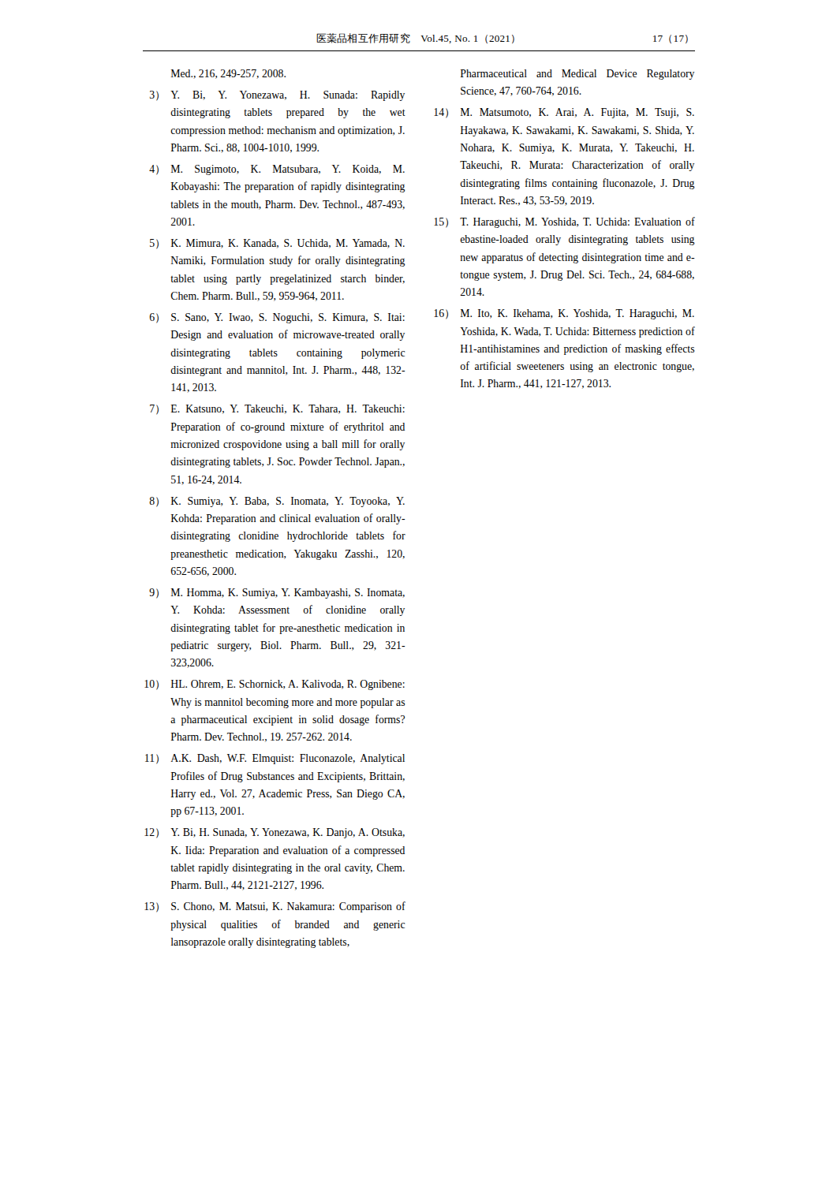医薬品相互作用研究　Vol.45, No. 1（2021） 17（17）
Med., 216, 249-257, 2008.
3）Y. Bi, Y. Yonezawa, H. Sunada: Rapidly disintegrating tablets prepared by the wet compression method: mechanism and optimization, J. Pharm. Sci., 88, 1004-1010, 1999.
4）M. Sugimoto, K. Matsubara, Y. Koida, M. Kobayashi: The preparation of rapidly disintegrating tablets in the mouth, Pharm. Dev. Technol., 487-493, 2001.
5）K. Mimura, K. Kanada, S. Uchida, M. Yamada, N. Namiki, Formulation study for orally disintegrating tablet using partly pregelatinized starch binder, Chem. Pharm. Bull., 59, 959-964, 2011.
6）S. Sano, Y. Iwao, S. Noguchi, S. Kimura, S. Itai: Design and evaluation of microwave-treated orally disintegrating tablets containing polymeric disintegrant and mannitol, Int. J. Pharm., 448, 132-141, 2013.
7）E. Katsuno, Y. Takeuchi, K. Tahara, H. Takeuchi: Preparation of co-ground mixture of erythritol and micronized crospovidone using a ball mill for orally disintegrating tablets, J. Soc. Powder Technol. Japan., 51, 16-24, 2014.
8）K. Sumiya, Y. Baba, S. Inomata, Y. Toyooka, Y. Kohda: Preparation and clinical evaluation of orally-disintegrating clonidine hydrochloride tablets for preanesthetic medication, Yakugaku Zasshi., 120, 652-656, 2000.
9）M. Homma, K. Sumiya, Y. Kambayashi, S. Inomata, Y. Kohda: Assessment of clonidine orally disintegrating tablet for pre-anesthetic medication in pediatric surgery, Biol. Pharm. Bull., 29, 321-323,2006.
10）HL. Ohrem, E. Schornick, A. Kalivoda, R. Ognibene: Why is mannitol becoming more and more popular as a pharmaceutical excipient in solid dosage forms? Pharm. Dev. Technol., 19. 257-262. 2014.
11）A.K. Dash, W.F. Elmquist: Fluconazole, Analytical Profiles of Drug Substances and Excipients, Brittain, Harry ed., Vol. 27, Academic Press, San Diego CA, pp 67-113, 2001.
12）Y. Bi, H. Sunada, Y. Yonezawa, K. Danjo, A. Otsuka, K. Iida: Preparation and evaluation of a compressed tablet rapidly disintegrating in the oral cavity, Chem. Pharm. Bull., 44, 2121-2127, 1996.
13）S. Chono, M. Matsui, K. Nakamura: Comparison of physical qualities of branded and generic lansoprazole orally disintegrating tablets,
Pharmaceutical and Medical Device Regulatory Science, 47, 760-764, 2016.
14）M. Matsumoto, K. Arai, A. Fujita, M. Tsuji, S. Hayakawa, K. Sawakami, K. Sawakami, S. Shida, Y. Nohara, K. Sumiya, K. Murata, Y. Takeuchi, H. Takeuchi, R. Murata: Characterization of orally disintegrating films containing fluconazole, J. Drug Interact. Res., 43, 53-59, 2019.
15）T. Haraguchi, M. Yoshida, T. Uchida: Evaluation of ebastine-loaded orally disintegrating tablets using new apparatus of detecting disintegration time and e-tongue system, J. Drug Del. Sci. Tech., 24, 684-688, 2014.
16）M. Ito, K. Ikehama, K. Yoshida, T. Haraguchi, M. Yoshida, K. Wada, T. Uchida: Bitterness prediction of H1-antihistamines and prediction of masking effects of artificial sweeteners using an electronic tongue, Int. J. Pharm., 441, 121-127, 2013.